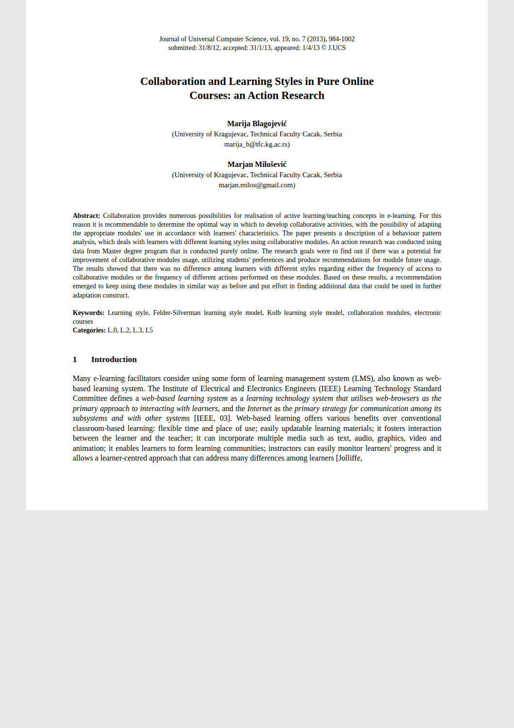Journal of Universal Computer Science, vol. 19, no. 7 (2013), 984-1002
submitted: 31/8/12, accepted: 31/1/13, appeared: 1/4/13 © J.UCS
Collaboration and Learning Styles in Pure Online
Courses: an Action Research
Marija Blagojević
(University of Kragujevac, Technical Faculty Cacak, Serbia
marija_b@tfc.kg.ac.rs)
Marjan Milošević
(University of Kragujevac, Technical Faculty Cacak, Serbia
marjan.milos@gmail.com)
Abstract: Collaboration provides numerous possibilities for realisation of active learning/teaching concepts in e-learning. For this reason it is recommendable to determine the optimal way in which to develop collaborative activities, with the possibility of adapting the appropriate modules' use in accordance with learners' characteristics. The paper presents a description of a behaviour pattern analysis, which deals with learners with different learning styles using collaborative modules. An action research was conducted using data from Master degree program that is conducted purely online. The research goals were to find out if there was a potential for improvement of collaborative modules usage, utilizing students' preferences and produce recommendations for module future usage. The results showed that there was no difference among learners with different styles regarding either the frequency of access to collaborative modules or the frequency of different actions performed on these modules. Based on these results, a recommendation emerged to keep using these modules in similar way as before and put effort in finding additional data that could be used in further adaptation construct.
Keywords: Learning style, Felder-Silverman learning style model, Kolb learning style model, collaboration modules, electronic courses
Categories: L.0, L.2, L.3, I.5
1 Introduction
Many e-learning facilitators consider using some form of learning management system (LMS), also known as web-based learning system. The Institute of Electrical and Electronics Engineers (IEEE) Learning Technology Standard Committee defines a web-based learning system as a learning technology system that utilises web-browsers as the primary approach to interacting with learners, and the Internet as the primary strategy for communication among its subsystems and with other systems [IEEE, 03]. Web-based learning offers various benefits over conventional classroom-based learning: flexible time and place of use; easily updatable learning materials; it fosters interaction between the learner and the teacher; it can incorporate multiple media such as text, audio, graphics, video and animation; it enables learners to form learning communities; instructors can easily monitor learners' progress and it allows a learner-centred approach that can address many differences among learners [Jolliffe,